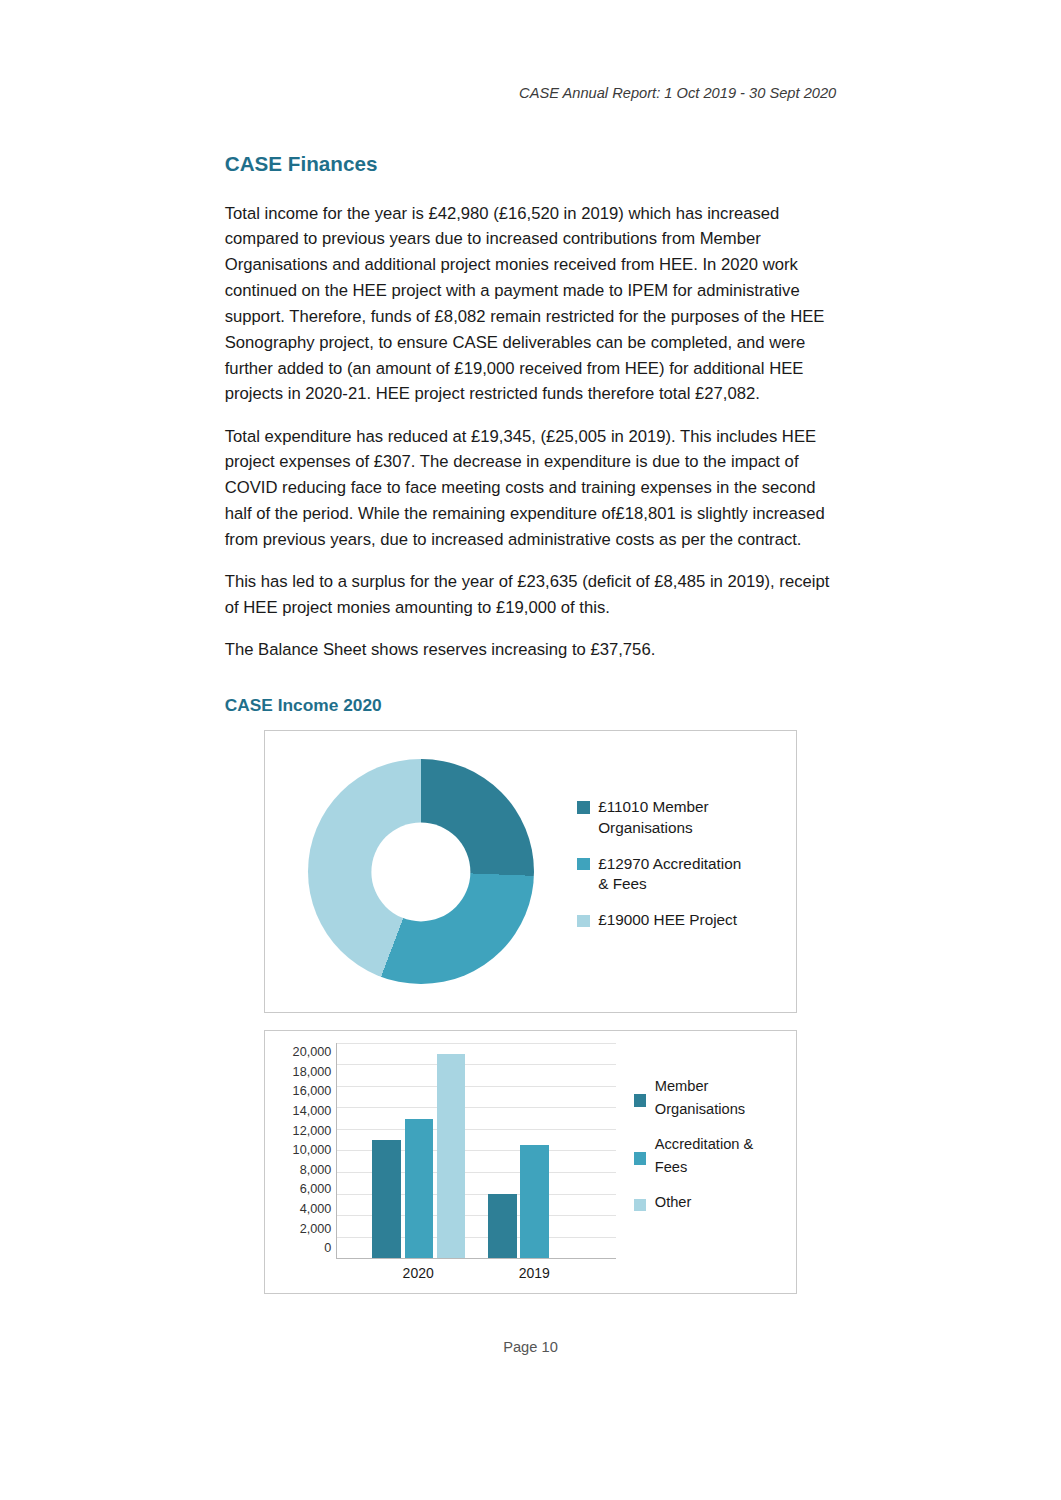CASE Annual Report: 1 Oct 2019 - 30 Sept 2020
CASE Finances
Total income for the year is £42,980 (£16,520 in 2019) which has increased compared to previous years due to increased contributions from Member Organisations and additional project monies received from HEE. In 2020 work continued on the HEE project with a payment made to IPEM for administrative support. Therefore, funds of £8,082 remain restricted for the purposes of the HEE Sonography project, to ensure CASE deliverables can be completed, and were further added to (an amount of £19,000 received from HEE) for additional HEE projects in 2020-21. HEE project restricted funds therefore total £27,082.
Total expenditure has reduced at £19,345, (£25,005 in 2019). This includes HEE project expenses of £307. The decrease in expenditure is due to the impact of COVID reducing face to face meeting costs and training expenses in the second half of the period. While the remaining expenditure of£18,801 is slightly increased from previous years, due to increased administrative costs as per the contract.
This has led to a surplus for the year of £23,635 (deficit of £8,485 in 2019), receipt of HEE project monies amounting to £19,000 of this.
The Balance Sheet shows reserves increasing to £37,756.
CASE Income 2020
£11010 Member Organisations
£12970 Accreditation & Fees
£19000 HEE Project
20,000 18,000 16,000 14,000 12,000 10,000 8,000 6,000 4,000 2,000 0
Member Organisations
Accreditation & Fees
Other
20202019
Page 10